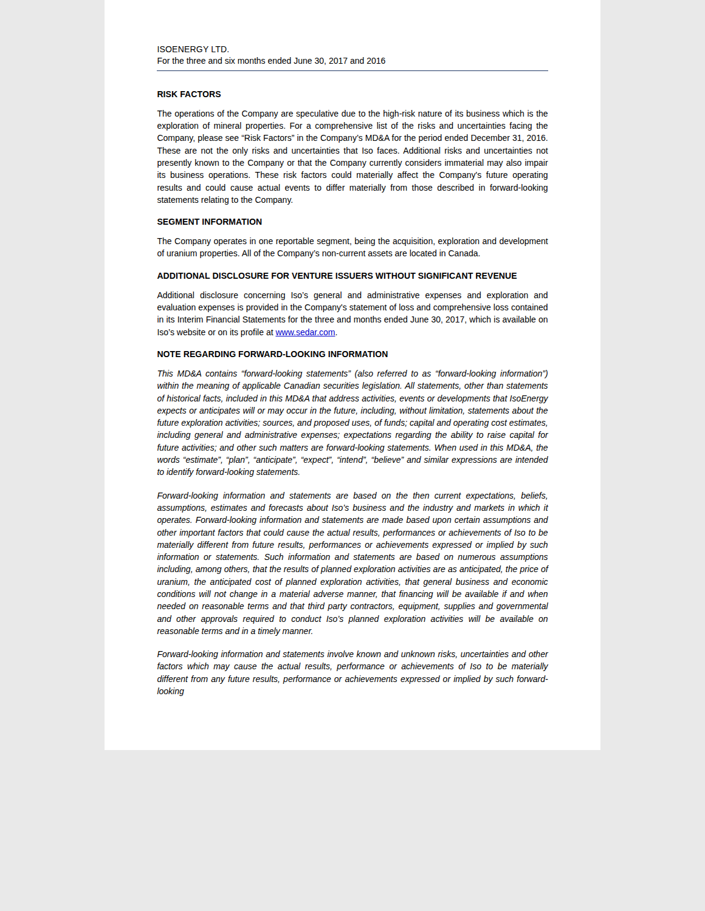ISOENERGY LTD.
For the three and six months ended June 30, 2017 and 2016
RISK FACTORS
The operations of the Company are speculative due to the high-risk nature of its business which is the exploration of mineral properties. For a comprehensive list of the risks and uncertainties facing the Company, please see “Risk Factors” in the Company’s MD&A for the period ended December 31, 2016. These are not the only risks and uncertainties that Iso faces. Additional risks and uncertainties not presently known to the Company or that the Company currently considers immaterial may also impair its business operations. These risk factors could materially affect the Company's future operating results and could cause actual events to differ materially from those described in forward-looking statements relating to the Company.
SEGMENT INFORMATION
The Company operates in one reportable segment, being the acquisition, exploration and development of uranium properties. All of the Company’s non-current assets are located in Canada.
ADDITIONAL DISCLOSURE FOR VENTURE ISSUERS WITHOUT SIGNIFICANT REVENUE
Additional disclosure concerning Iso’s general and administrative expenses and exploration and evaluation expenses is provided in the Company's statement of loss and comprehensive loss contained in its Interim Financial Statements for the three and months ended June 30, 2017, which is available on Iso’s website or on its profile at www.sedar.com.
NOTE REGARDING FORWARD-LOOKING INFORMATION
This MD&A contains “forward-looking statements” (also referred to as “forward-looking information”) within the meaning of applicable Canadian securities legislation. All statements, other than statements of historical facts, included in this MD&A that address activities, events or developments that IsoEnergy expects or anticipates will or may occur in the future, including, without limitation, statements about the future exploration activities; sources, and proposed uses, of funds; capital and operating cost estimates, including general and administrative expenses; expectations regarding the ability to raise capital for future activities; and other such matters are forward-looking statements. When used in this MD&A, the words “estimate”, “plan”, “anticipate”, “expect”, “intend”, “believe” and similar expressions are intended to identify forward-looking statements.
Forward-looking information and statements are based on the then current expectations, beliefs, assumptions, estimates and forecasts about Iso’s business and the industry and markets in which it operates. Forward-looking information and statements are made based upon certain assumptions and other important factors that could cause the actual results, performances or achievements of Iso to be materially different from future results, performances or achievements expressed or implied by such information or statements. Such information and statements are based on numerous assumptions including, among others, that the results of planned exploration activities are as anticipated, the price of uranium, the anticipated cost of planned exploration activities, that general business and economic conditions will not change in a material adverse manner, that financing will be available if and when needed on reasonable terms and that third party contractors, equipment, supplies and governmental and other approvals required to conduct Iso’s planned exploration activities will be available on reasonable terms and in a timely manner.
Forward-looking information and statements involve known and unknown risks, uncertainties and other factors which may cause the actual results, performance or achievements of Iso to be materially different from any future results, performance or achievements expressed or implied by such forward-looking